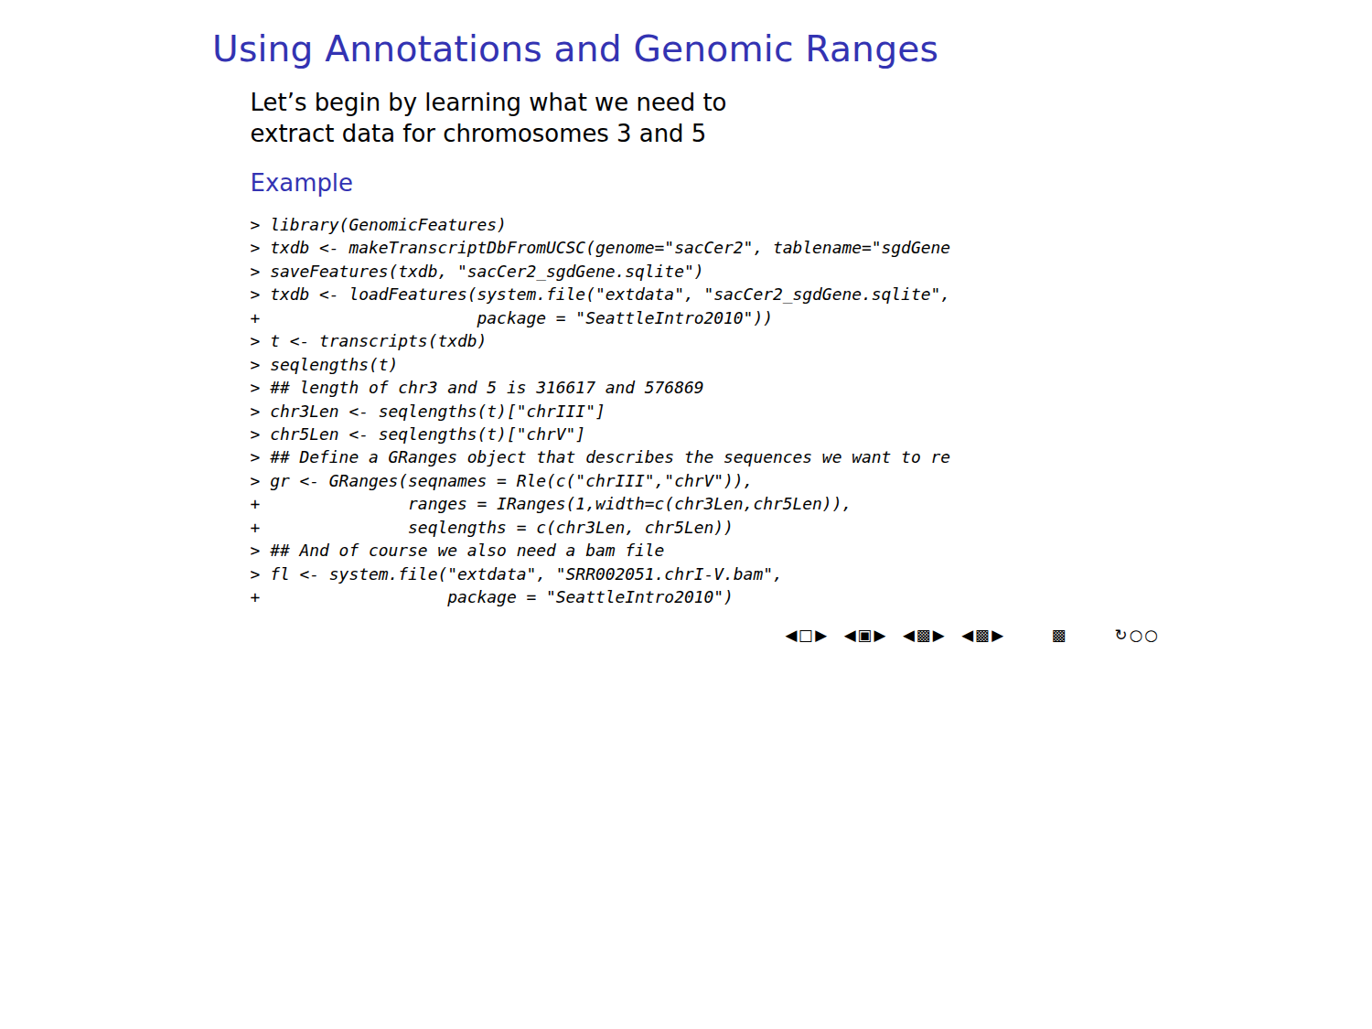Using Annotations and Genomic Ranges
Let’s begin by learning what we need to extract data for chromosomes 3 and 5
Example
> library(GenomicFeatures)
> txdb <- makeTranscriptDbFromUCSC(genome="sacCer2", tablename="sgdGene
> saveFeatures(txdb, "sacCer2_sgdGene.sqlite")
> txdb <- loadFeatures(system.file("extdata", "sacCer2_sgdGene.sqlite",
+                      package = "SeattleIntro2010"))
> t <- transcripts(txdb)
> seqlengths(t)
> ## length of chr3 and 5 is 316617 and 576869
> chr3Len <- seqlengths(t)["chrIII"]
> chr5Len <- seqlengths(t)["chrV"]
> ## Define a GRanges object that describes the sequences we want to re
> gr <- GRanges(seqnames = Rle(c("chrIII","chrV")),
+               ranges = IRanges(1,width=c(chr3Len,chr5Len)),
+               seqlengths = c(chr3Len, chr5Len))
> ## And of course we also need a bam file
> fl <- system.file("extdata", "SRR002051.chrI-V.bam",
+                   package = "SeattleIntro2010")
◀□▶ ◀▣▶ ◀▩▶ ◀▩▶ ▩ ↻○○